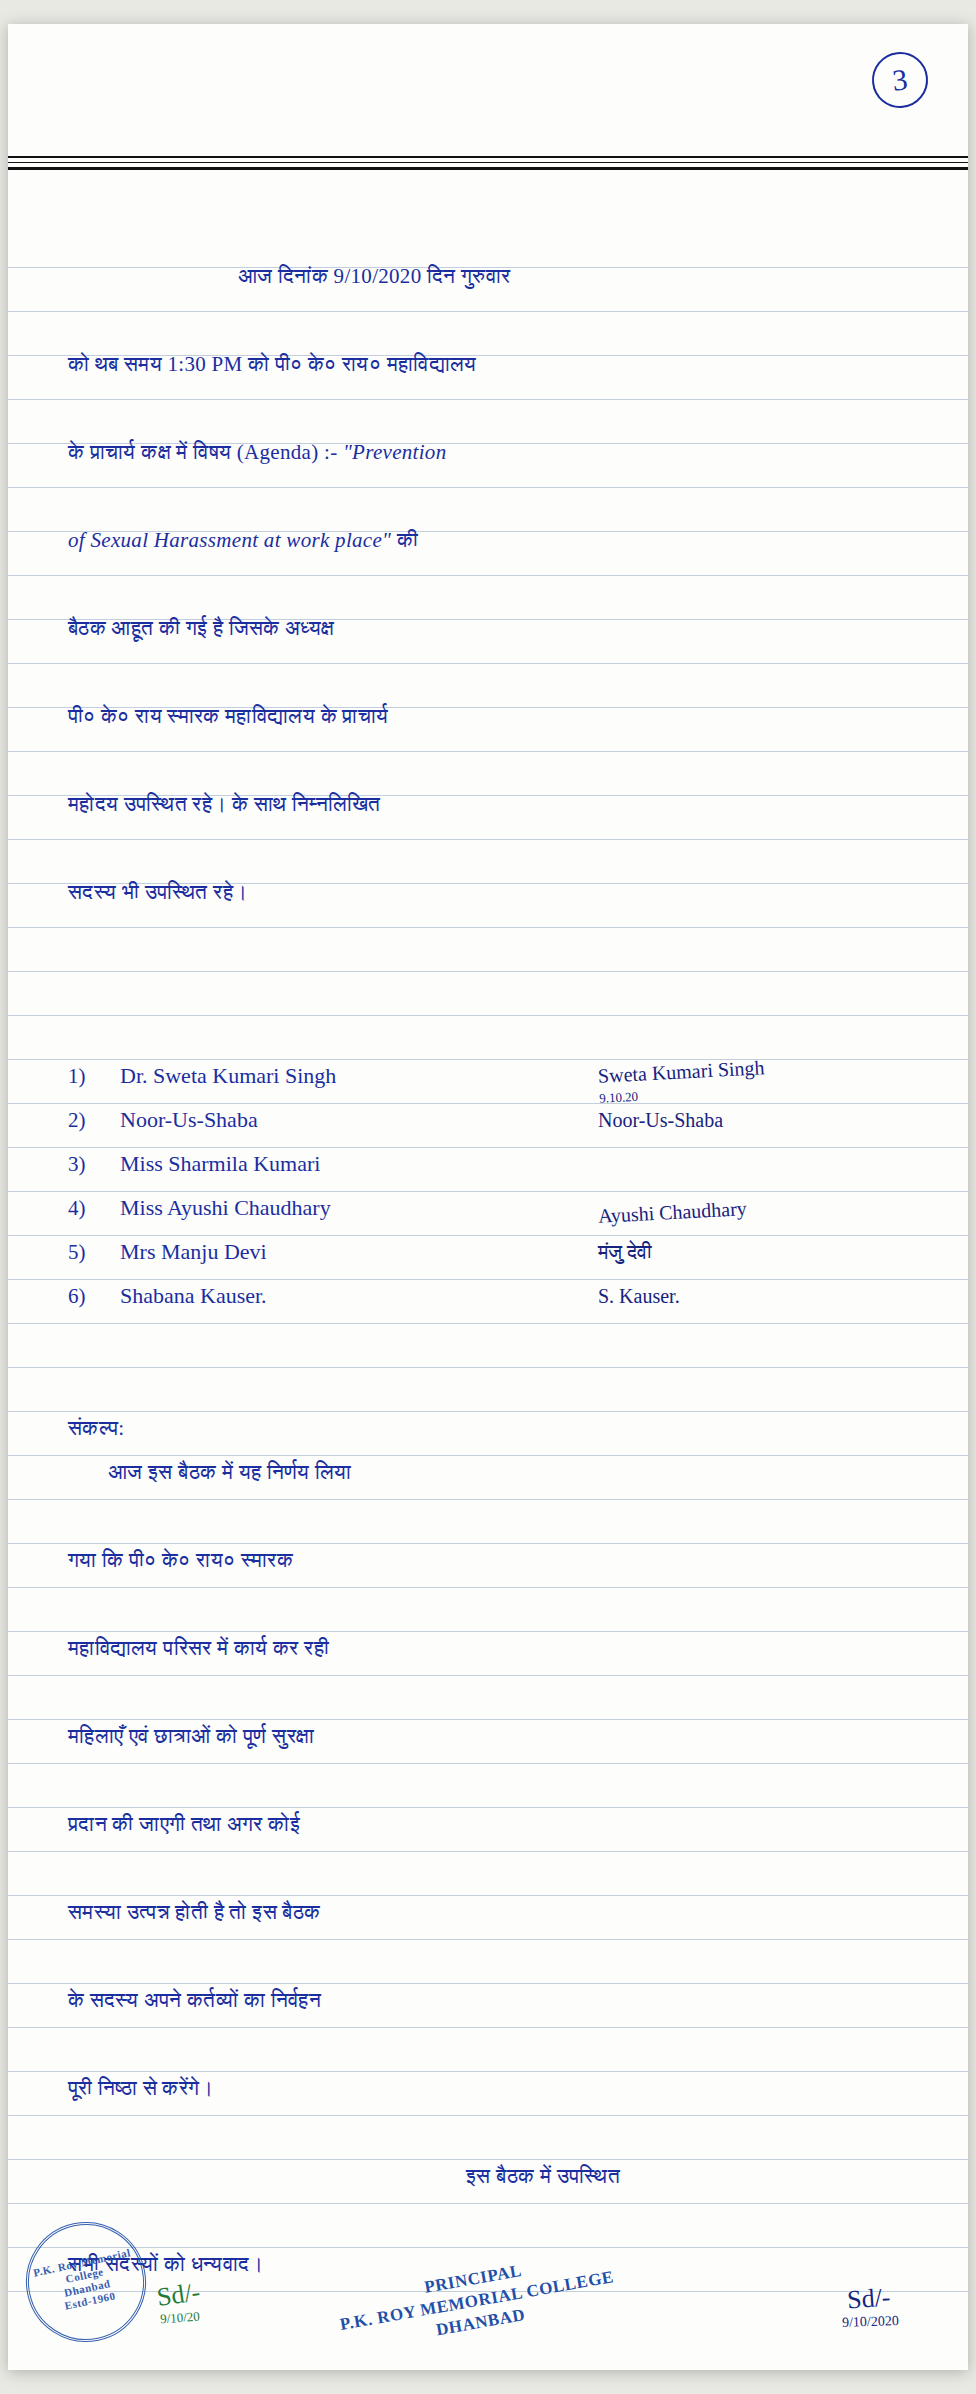3
आज दिनांक 9/10/2020 दिन गुरुवार
को थब समय 1:30 PM को पी० के० राय० महाविद्यालय
के प्राचार्य कक्ष में विषय (Agenda) :- "Prevention
of Sexual Harassment at work place" की
बैठक आहूत की गई है जिसके अध्यक्ष
पी० के० राय स्मारक महाविद्यालय के प्राचार्य
महोदय उपस्थित रहे। के साथ निम्नलिखित
सदस्य भी उपस्थित रहे।
1) Dr. Sweta Kumari Singh Sweta Kumari Singh9.10.20
2) Noor-Us-Shaba Noor-Us-Shaba
3) Miss Sharmila Kumari
4) Miss Ayushi Chaudhary Ayushi Chaudhary
5) Mrs Manju Devi मंजु देवी
6) Shabana Kauser. S. Kauser.
संकल्प:
आज इस बैठक में यह निर्णय लिया
गया कि पी० के० राय० स्मारक
महाविद्यालय परिसर में कार्य कर रही
महिलाएँ एवं छात्राओं को पूर्ण सुरक्षा
प्रदान की जाएगी तथा अगर कोई
समस्या उत्पन्न होती है तो इस बैठक
के सदस्य अपने कर्तव्यों का निर्वहन
पूरी निष्ठा से करेंगे।
इस बैठक में उपस्थित
सभी सदस्यों को धन्यवाद।
P.K. Roy Memorial College
Dhanbad
Estd-1960
Sd/- 9/10/20
PRINCIPAL
P.K. ROY MEMORIAL COLLEGE
DHANBAD
Sd/- 9/10/2020